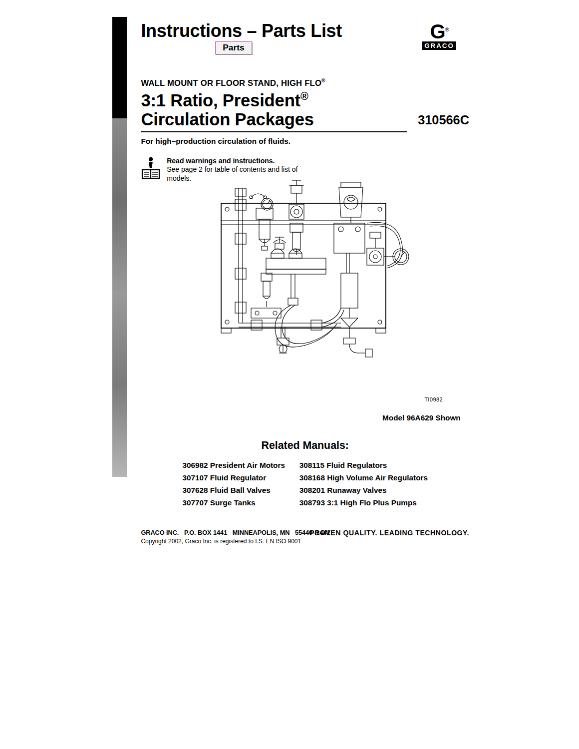Instructions – Parts List
Parts
G®
GRACO
WALL MOUNT OR FLOOR STAND, HIGH FLO®
3:1 Ratio, President®
Circulation Packages
310566C
For high–production circulation of fluids.
Read warnings and instructions.
See page 2 for table of contents and list of
models.
TI0982
Model 96A629 Shown
Related Manuals:
| 306982 President Air Motors | 308115 Fluid Regulators |
| 307107 Fluid Regulator | 308168 High Volume Air Regulators |
| 307628 Fluid Ball Valves | 308201 Runaway Valves |
| 307707 Surge Tanks | 308793 3:1 High Flo Plus Pumps |
GRACO INC. P.O. BOX 1441 MINNEAPOLIS, MN 55440–1441
Copyright 2002, Graco Inc. is registered to I.S. EN ISO 9001
PROVEN QUALITY. LEADING TECHNOLOGY.